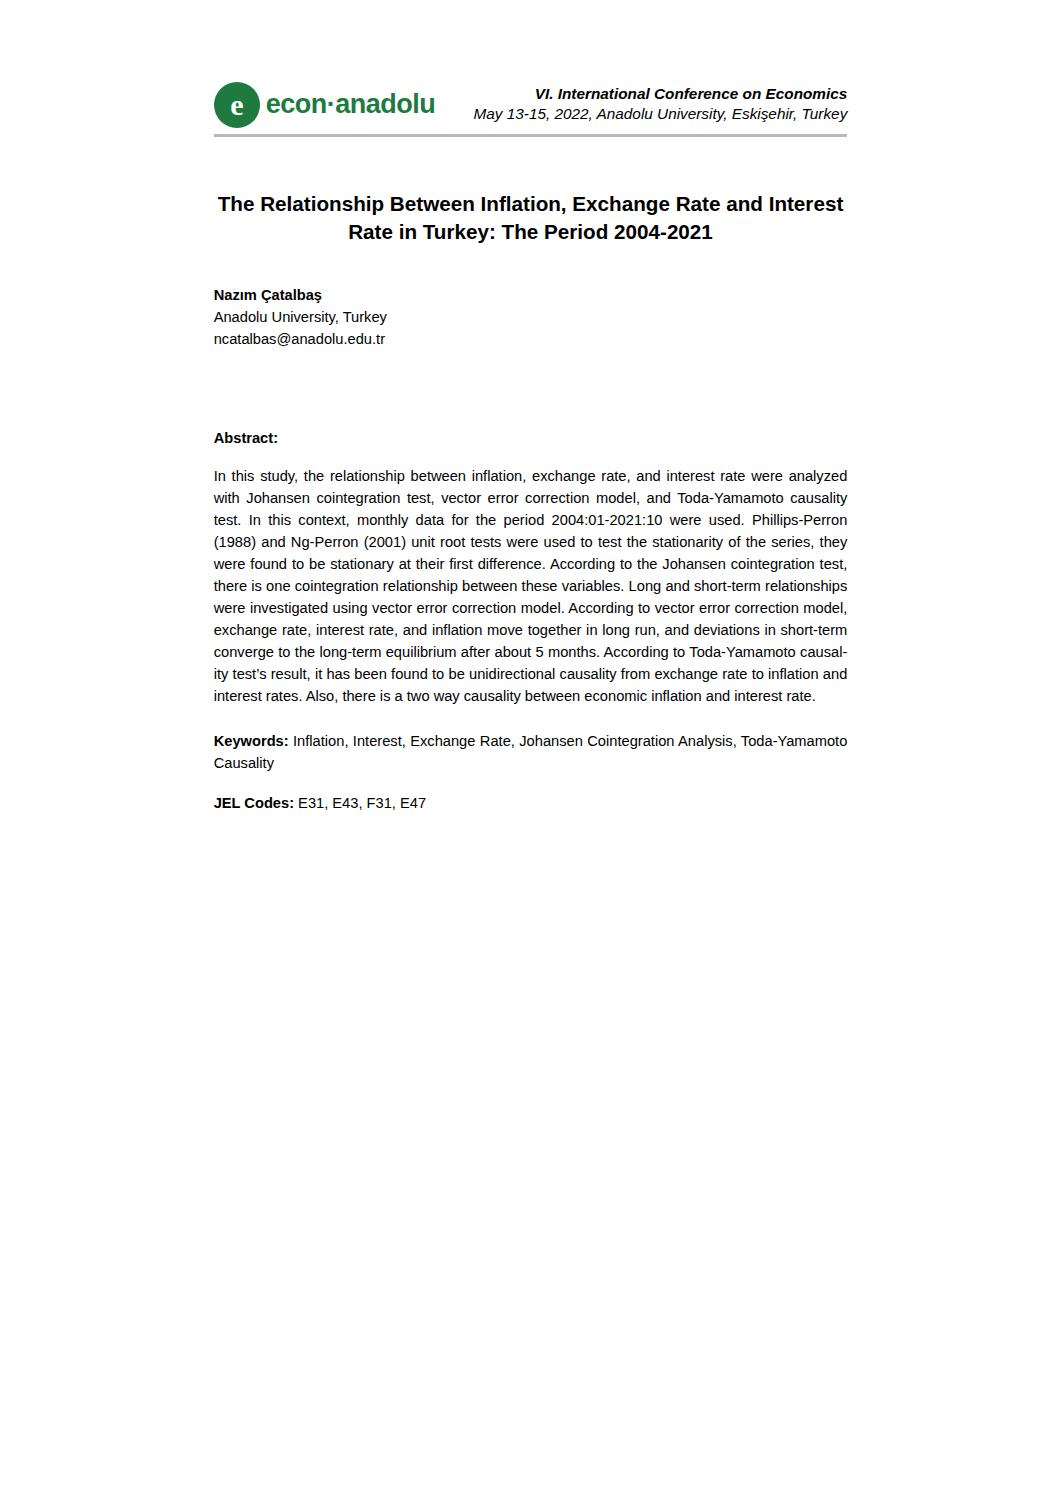e econ·anadolu
VI. International Conference on Economics
May 13-15, 2022, Anadolu University, Eskişehir, Turkey
The Relationship Between Inflation, Exchange Rate and Interest
Rate in Turkey: The Period 2004-2021
Nazım Çatalbaş
Anadolu University, Turkey
ncatalbas@anadolu.edu.tr
Abstract:
In this study, the relationship between inflation, exchange rate, and interest rate were analyzed with Johansen cointegration test, vector error correction model, and Toda-Yamamoto causality test. In this context, monthly data for the period 2004:01-2021:10 were used. Phillips-Perron (1988) and Ng-Perron (2001) unit root tests were used to test the stationarity of the series, they were found to be stationary at their first difference. According to the Johansen cointegration test, there is one cointegration relationship between these variables. Long and short-term relationships were investigated using vector error correction model. According to vector error correction model, exchange rate, interest rate, and inflation move together in long run, and deviations in short-term converge to the long-term equilibrium after about 5 months. According to Toda-Yamamoto causality test’s result, it has been found to be unidirectional causality from exchange rate to inflation and interest rates. Also, there is a two way causality between economic inflation and interest rate.
Keywords: Inflation, Interest, Exchange Rate, Johansen Cointegration Analysis, Toda-Yamamoto Causality
JEL Codes: E31, E43, F31, E47